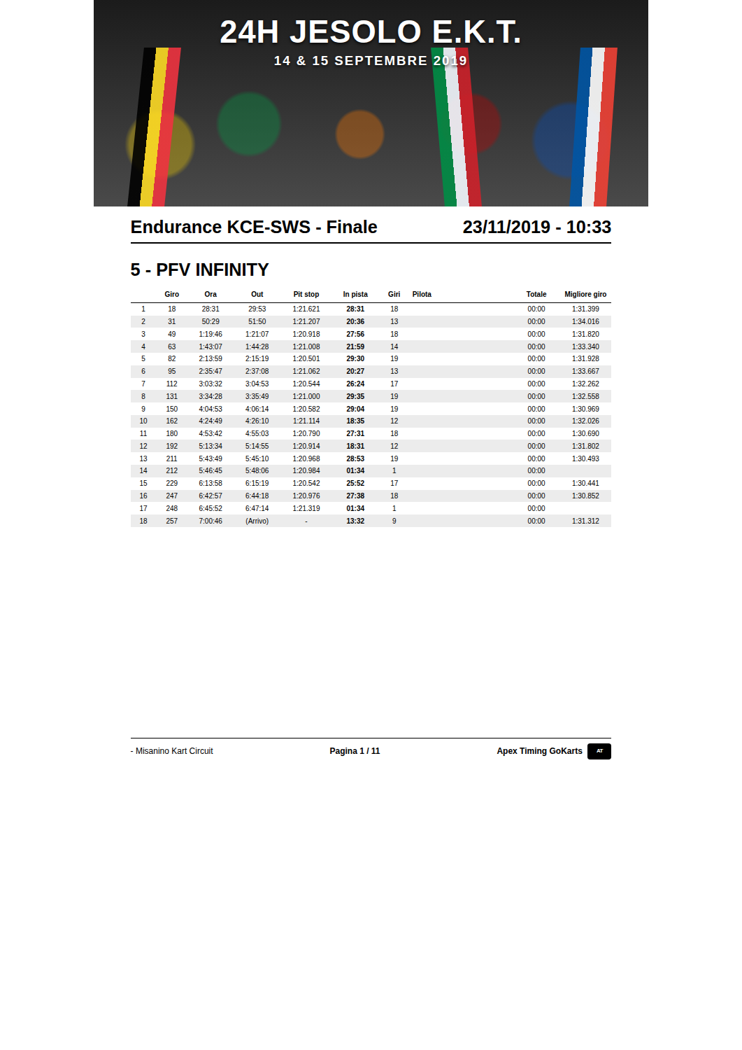24H JESOLO E.K.T.
14 & 15 SEPTEMBRE 2019
Endurance KCE-SWS - Finale
23/11/2019 - 10:33
5 - PFV INFINITY
| | Giro | Ora | Out | Pit stop | In pista | Giri | Pilota | Totale | Migliore giro |
| --- | --- | --- | --- | --- | --- | --- | --- | --- | --- |
| 1 | 18 | 28:31 | 29:53 | 1:21.621 | 28:31 | 18 | | 00:00 | 1:31.399 |
| 2 | 31 | 50:29 | 51:50 | 1:21.207 | 20:36 | 13 | | 00:00 | 1:34.016 |
| 3 | 49 | 1:19:46 | 1:21:07 | 1:20.918 | 27:56 | 18 | | 00:00 | 1:31.820 |
| 4 | 63 | 1:43:07 | 1:44:28 | 1:21.008 | 21:59 | 14 | | 00:00 | 1:33.340 |
| 5 | 82 | 2:13:59 | 2:15:19 | 1:20.501 | 29:30 | 19 | | 00:00 | 1:31.928 |
| 6 | 95 | 2:35:47 | 2:37:08 | 1:21.062 | 20:27 | 13 | | 00:00 | 1:33.667 |
| 7 | 112 | 3:03:32 | 3:04:53 | 1:20.544 | 26:24 | 17 | | 00:00 | 1:32.262 |
| 8 | 131 | 3:34:28 | 3:35:49 | 1:21.000 | 29:35 | 19 | | 00:00 | 1:32.558 |
| 9 | 150 | 4:04:53 | 4:06:14 | 1:20.582 | 29:04 | 19 | | 00:00 | 1:30.969 |
| 10 | 162 | 4:24:49 | 4:26:10 | 1:21.114 | 18:35 | 12 | | 00:00 | 1:32.026 |
| 11 | 180 | 4:53:42 | 4:55:03 | 1:20.790 | 27:31 | 18 | | 00:00 | 1:30.690 |
| 12 | 192 | 5:13:34 | 5:14:55 | 1:20.914 | 18:31 | 12 | | 00:00 | 1:31.802 |
| 13 | 211 | 5:43:49 | 5:45:10 | 1:20.968 | 28:53 | 19 | | 00:00 | 1:30.493 |
| 14 | 212 | 5:46:45 | 5:48:06 | 1:20.984 | 01:34 | 1 | | 00:00 | |
| 15 | 229 | 6:13:58 | 6:15:19 | 1:20.542 | 25:52 | 17 | | 00:00 | 1:30.441 |
| 16 | 247 | 6:42:57 | 6:44:18 | 1:20.976 | 27:38 | 18 | | 00:00 | 1:30.852 |
| 17 | 248 | 6:45:52 | 6:47:14 | 1:21.319 | 01:34 | 1 | | 00:00 | |
| 18 | 257 | 7:00:46 | (Arrivo) | - | 13:32 | 9 | | 00:00 | 1:31.312 |
- Misanino Kart Circuit
Pagina 1 / 11
Apex Timing GoKarts AT